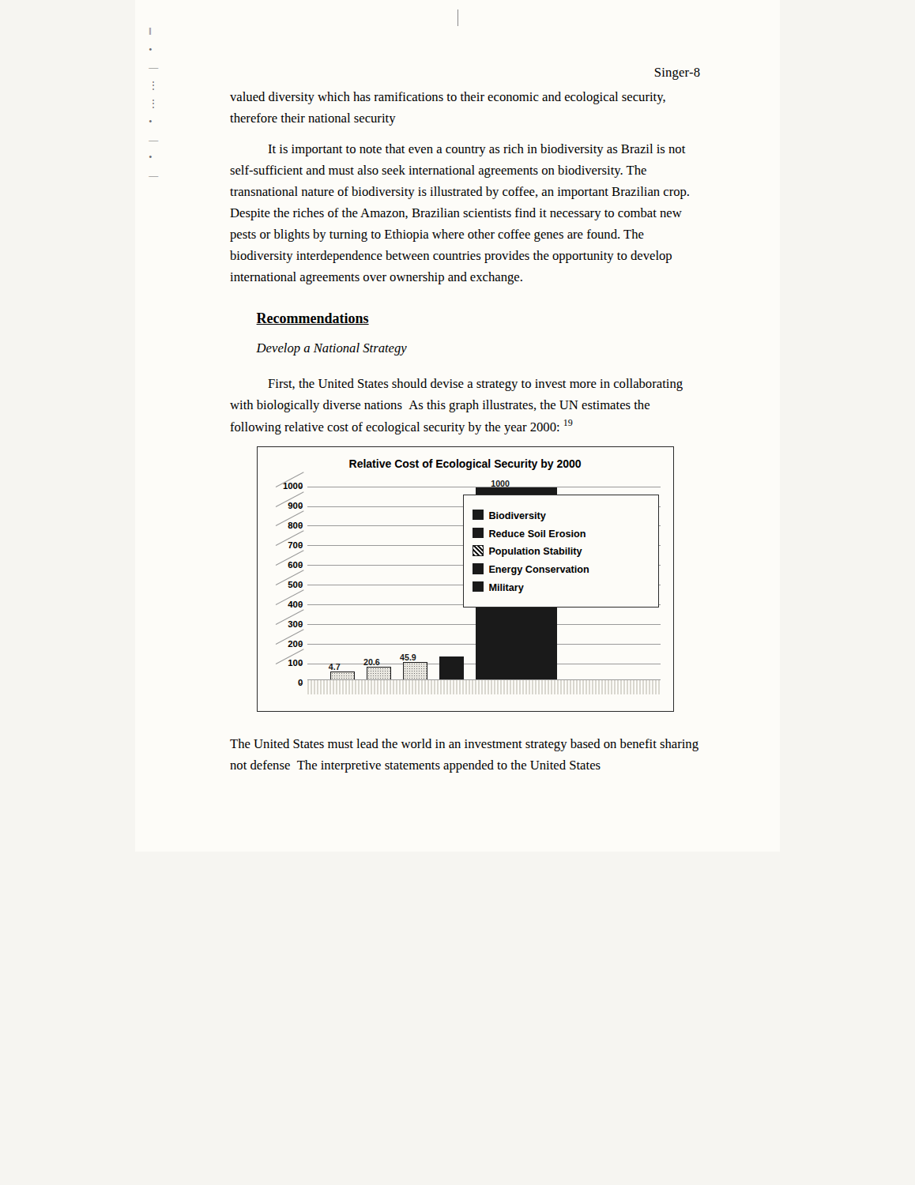‖ • — ⋮ ⋮ • — • —
Singer-8
valued diversity which has ramifications to their economic and ecological security, therefore their national security
It is important to note that even a country as rich in biodiversity as Brazil is not self-sufficient and must also seek international agreements on biodiversity. The transnational nature of biodiversity is illustrated by coffee, an important Brazilian crop. Despite the riches of the Amazon, Brazilian scientists find it necessary to combat new pests or blights by turning to Ethiopia where other coffee genes are found. The biodiversity interdependence between countries provides the opportunity to develop international agreements over ownership and exchange.
Recommendations
Develop a National Strategy
First, the United States should devise a strategy to invest more in collaborating with biologically diverse nations As this graph illustrates, the UN estimates the following relative cost of ecological security by the year 2000: 19
Relative Cost of Ecological Security by 2000
1000
900
800
700
600
500
400
300
200
100
0
Biodiversity
Reduce Soil Erosion
Population Stability
Energy Conservation
Military
4.7
20.6
45.9
1000
The United States must lead the world in an investment strategy based on benefit sharing not defense The interpretive statements appended to the United States